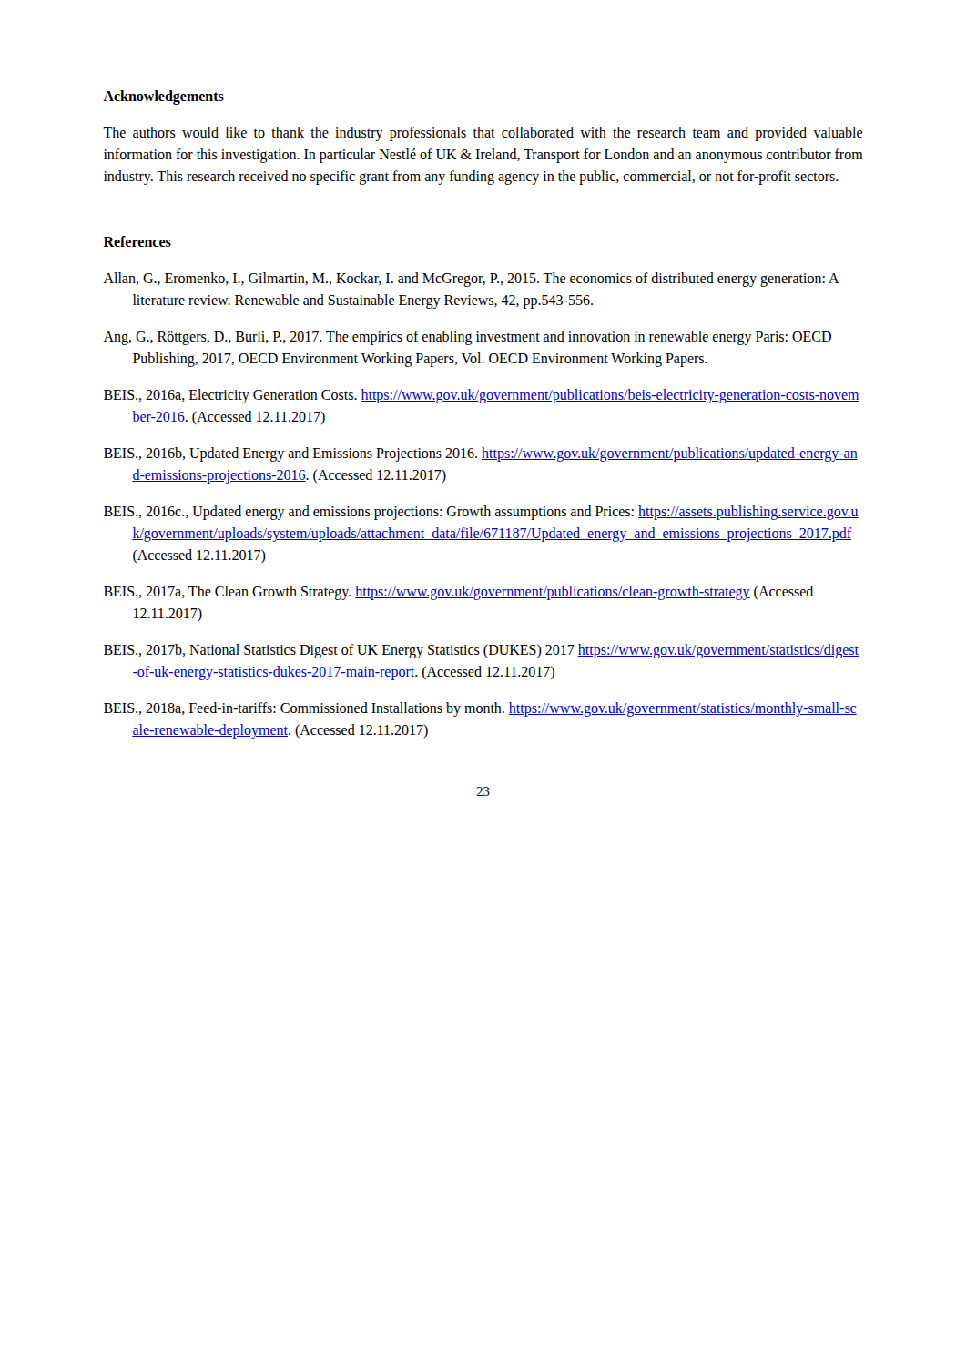Acknowledgements
The authors would like to thank the industry professionals that collaborated with the research team and provided valuable information for this investigation. In particular Nestlé of UK & Ireland, Transport for London and an anonymous contributor from industry. This research received no specific grant from any funding agency in the public, commercial, or not for-profit sectors.
References
Allan, G., Eromenko, I., Gilmartin, M., Kockar, I. and McGregor, P., 2015. The economics of distributed energy generation: A literature review. Renewable and Sustainable Energy Reviews, 42, pp.543-556.
Ang, G., Röttgers, D., Burli, P., 2017. The empirics of enabling investment and innovation in renewable energy Paris: OECD Publishing, 2017, OECD Environment Working Papers, Vol. OECD Environment Working Papers.
BEIS., 2016a, Electricity Generation Costs. https://www.gov.uk/government/publications/beis-electricity-generation-costs-november-2016. (Accessed 12.11.2017)
BEIS., 2016b, Updated Energy and Emissions Projections 2016. https://www.gov.uk/government/publications/updated-energy-and-emissions-projections-2016. (Accessed 12.11.2017)
BEIS., 2016c., Updated energy and emissions projections: Growth assumptions and Prices: https://assets.publishing.service.gov.uk/government/uploads/system/uploads/attachment_data/file/671187/Updated_energy_and_emissions_projections_2017.pdf (Accessed 12.11.2017)
BEIS., 2017a, The Clean Growth Strategy. https://www.gov.uk/government/publications/clean-growth-strategy (Accessed 12.11.2017)
BEIS., 2017b, National Statistics Digest of UK Energy Statistics (DUKES) 2017 https://www.gov.uk/government/statistics/digest-of-uk-energy-statistics-dukes-2017-main-report. (Accessed 12.11.2017)
BEIS., 2018a, Feed-in-tariffs: Commissioned Installations by month. https://www.gov.uk/government/statistics/monthly-small-scale-renewable-deployment. (Accessed 12.11.2017)
23